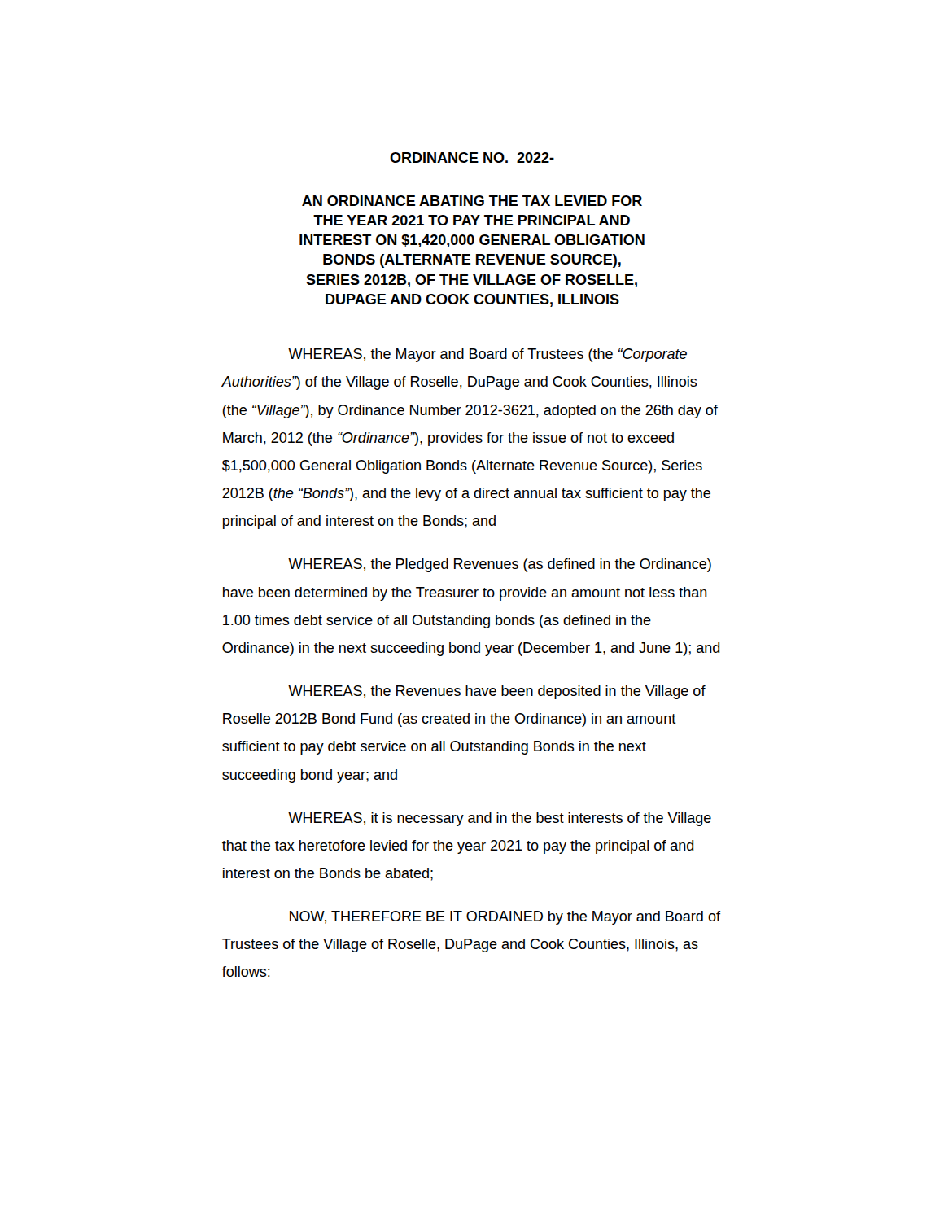ORDINANCE NO. 2022- AN ORDINANCE ABATING THE TAX LEVIED FOR
THE YEAR 2021 TO PAY THE PRINCIPAL AND
INTEREST ON $1,420,000 GENERAL OBLIGATION
BONDS (ALTERNATE REVENUE SOURCE),
SERIES 2012B, OF THE VILLAGE OF ROSELLE,
DUPAGE AND COOK COUNTIES, ILLINOIS
WHEREAS, the Mayor and Board of Trustees (the “Corporate Authorities”) of the Village of Roselle, DuPage and Cook Counties, Illinois (the “Village”), by Ordinance Number 2012-3621, adopted on the 26th day of March, 2012 (the “Ordinance”), provides for the issue of not to exceed $1,500,000 General Obligation Bonds (Alternate Revenue Source), Series 2012B (the “Bonds”), and the levy of a direct annual tax sufficient to pay the principal of and interest on the Bonds; and
WHEREAS, the Pledged Revenues (as defined in the Ordinance) have been determined by the Treasurer to provide an amount not less than 1.00 times debt service of all Outstanding bonds (as defined in the Ordinance) in the next succeeding bond year (December 1, and June 1); and
WHEREAS, the Revenues have been deposited in the Village of Roselle 2012B Bond Fund (as created in the Ordinance) in an amount sufficient to pay debt service on all Outstanding Bonds in the next succeeding bond year; and
WHEREAS, it is necessary and in the best interests of the Village that the tax heretofore levied for the year 2021 to pay the principal of and interest on the Bonds be abated;
NOW, THEREFORE BE IT ORDAINED by the Mayor and Board of Trustees of the Village of Roselle, DuPage and Cook Counties, Illinois, as follows: